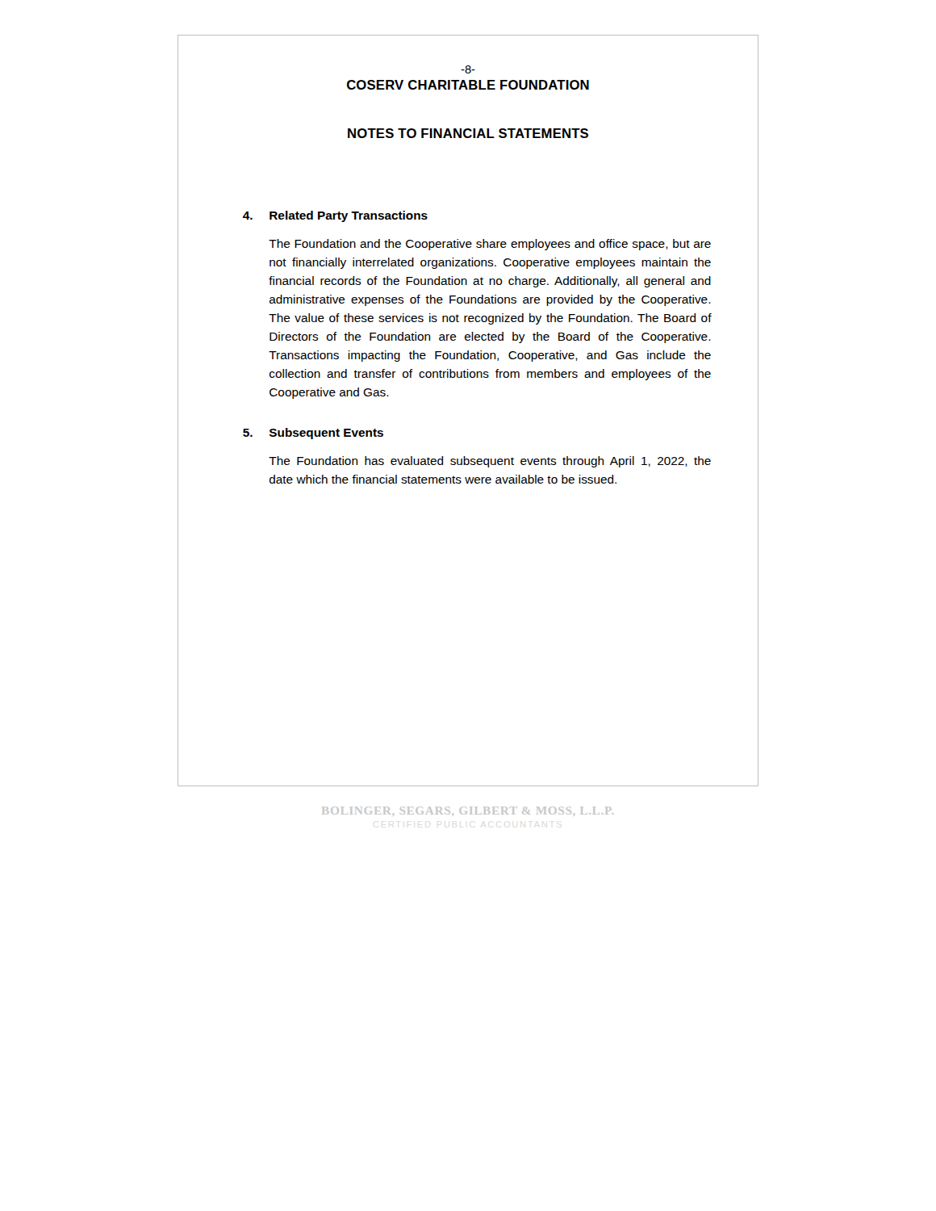-8-
COSERV CHARITABLE FOUNDATION
NOTES TO FINANCIAL STATEMENTS
4. Related Party Transactions
The Foundation and the Cooperative share employees and office space, but are not financially interrelated organizations. Cooperative employees maintain the financial records of the Foundation at no charge. Additionally, all general and administrative expenses of the Foundations are provided by the Cooperative. The value of these services is not recognized by the Foundation. The Board of Directors of the Foundation are elected by the Board of the Cooperative. Transactions impacting the Foundation, Cooperative, and Gas include the collection and transfer of contributions from members and employees of the Cooperative and Gas.
5. Subsequent Events
The Foundation has evaluated subsequent events through April 1, 2022, the date which the financial statements were available to be issued.
BOLINGER, SEGARS, GILBERT & MOSS, L.L.P.
CERTIFIED PUBLIC ACCOUNTANTS